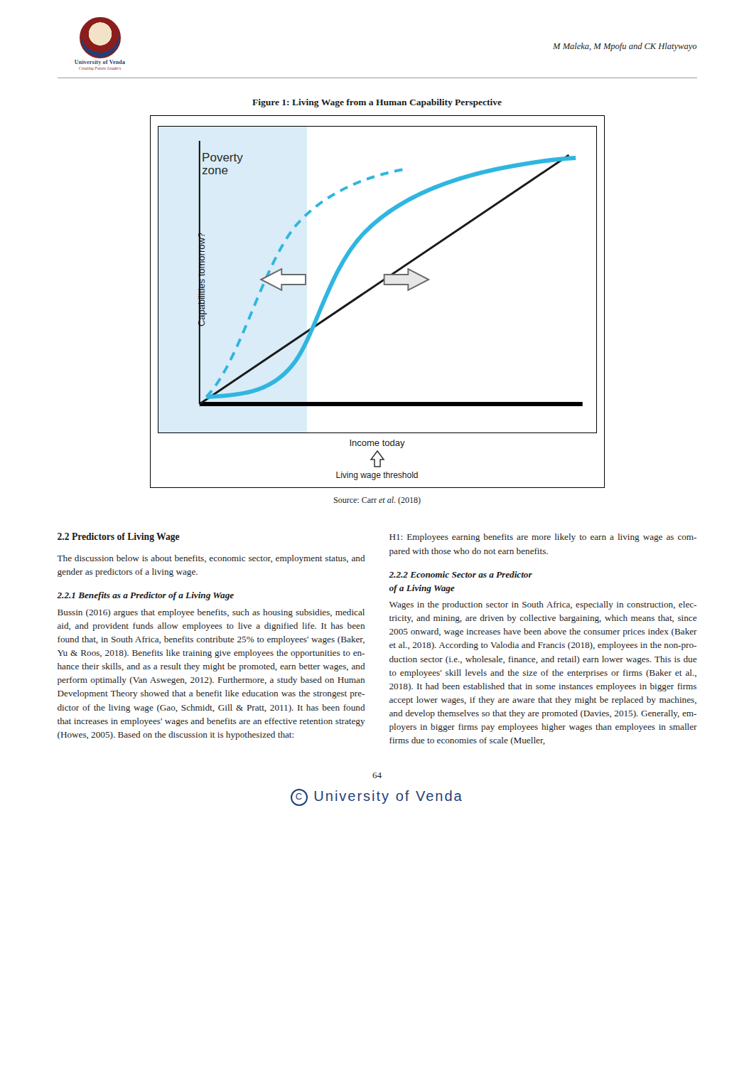University of Venda
Creating Future Leaders
M Maleka, M Mpofu and CK Hlatywayo
Figure 1: Living Wage from a Human Capability Perspective
Poverty
zone
Capabilities tomorrow?
Income today
Living wage threshold
Source: Carr et al. (2018)
2.2 Predictors of Living Wage
The discussion below is about benefits, economic sector, employment status, and gender as predictors of a living wage.
2.2.1 Benefits as a Predictor of a Living Wage
Bussin (2016) argues that employee benefits, such as housing subsidies, medical aid, and provident funds allow employees to live a dignified life. It has been found that, in South Africa, benefits contribute 25% to employees' wages (Baker, Yu & Roos, 2018). Benefits like training give employees the opportunities to enhance their skills, and as a result they might be promoted, earn better wages, and perform optimally (Van Aswegen, 2012). Furthermore, a study based on Human Development Theory showed that a benefit like education was the strongest predictor of the living wage (Gao, Schmidt, Gill & Pratt, 2011). It has been found that increases in employees' wages and benefits are an effective retention strategy (Howes, 2005). Based on the discussion it is hypothesized that:
H1: Employees earning benefits are more likely to earn a living wage as compared with those who do not earn benefits.
2.2.2 Economic Sector as a Predictor
of a Living Wage
Wages in the production sector in South Africa, especially in construction, electricity, and mining, are driven by collective bargaining, which means that, since 2005 onward, wage increases have been above the consumer prices index (Baker et al., 2018). According to Valodia and Francis (2018), employees in the non-production sector (i.e., wholesale, finance, and retail) earn lower wages. This is due to employees' skill levels and the size of the enterprises or firms (Baker et al., 2018). It had been established that in some instances employees in bigger firms accept lower wages, if they are aware that they might be replaced by machines, and develop themselves so that they are promoted (Davies, 2015). Generally, employers in bigger firms pay employees higher wages than employees in smaller firms due to economies of scale (Mueller,
64
CUniversity of Venda